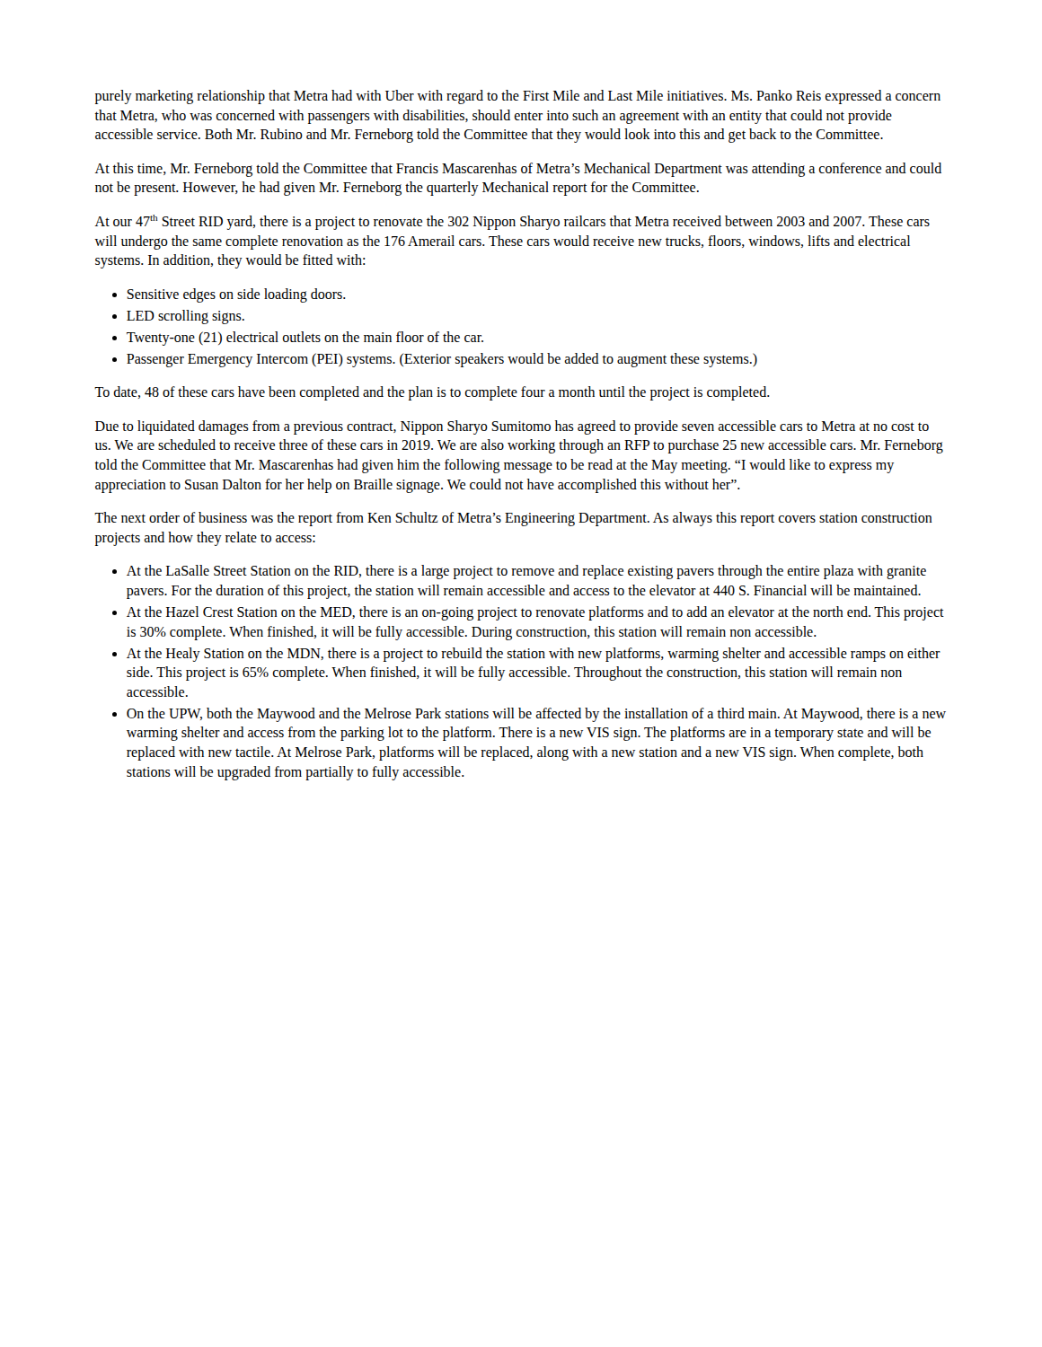purely marketing relationship that Metra had with Uber with regard to the First Mile and Last Mile initiatives. Ms. Panko Reis expressed a concern that Metra, who was concerned with passengers with disabilities, should enter into such an agreement with an entity that could not provide accessible service. Both Mr. Rubino and Mr. Ferneborg told the Committee that they would look into this and get back to the Committee.
At this time, Mr. Ferneborg told the Committee that Francis Mascarenhas of Metra’s Mechanical Department was attending a conference and could not be present. However, he had given Mr. Ferneborg the quarterly Mechanical report for the Committee.
At our 47th Street RID yard, there is a project to renovate the 302 Nippon Sharyo railcars that Metra received between 2003 and 2007. These cars will undergo the same complete renovation as the 176 Amerail cars. These cars would receive new trucks, floors, windows, lifts and electrical systems. In addition, they would be fitted with:
Sensitive edges on side loading doors.
LED scrolling signs.
Twenty-one (21) electrical outlets on the main floor of the car.
Passenger Emergency Intercom (PEI) systems. (Exterior speakers would be added to augment these systems.)
To date, 48 of these cars have been completed and the plan is to complete four a month until the project is completed.
Due to liquidated damages from a previous contract, Nippon Sharyo Sumitomo has agreed to provide seven accessible cars to Metra at no cost to us. We are scheduled to receive three of these cars in 2019. We are also working through an RFP to purchase 25 new accessible cars. Mr. Ferneborg told the Committee that Mr. Mascarenhas had given him the following message to be read at the May meeting. “I would like to express my appreciation to Susan Dalton for her help on Braille signage. We could not have accomplished this without her”.
The next order of business was the report from Ken Schultz of Metra’s Engineering Department. As always this report covers station construction projects and how they relate to access:
At the LaSalle Street Station on the RID, there is a large project to remove and replace existing pavers through the entire plaza with granite pavers. For the duration of this project, the station will remain accessible and access to the elevator at 440 S. Financial will be maintained.
At the Hazel Crest Station on the MED, there is an on-going project to renovate platforms and to add an elevator at the north end. This project is 30% complete. When finished, it will be fully accessible. During construction, this station will remain non accessible.
At the Healy Station on the MDN, there is a project to rebuild the station with new platforms, warming shelter and accessible ramps on either side. This project is 65% complete. When finished, it will be fully accessible. Throughout the construction, this station will remain non accessible.
On the UPW, both the Maywood and the Melrose Park stations will be affected by the installation of a third main. At Maywood, there is a new warming shelter and access from the parking lot to the platform. There is a new VIS sign. The platforms are in a temporary state and will be replaced with new tactile. At Melrose Park, platforms will be replaced, along with a new station and a new VIS sign. When complete, both stations will be upgraded from partially to fully accessible.